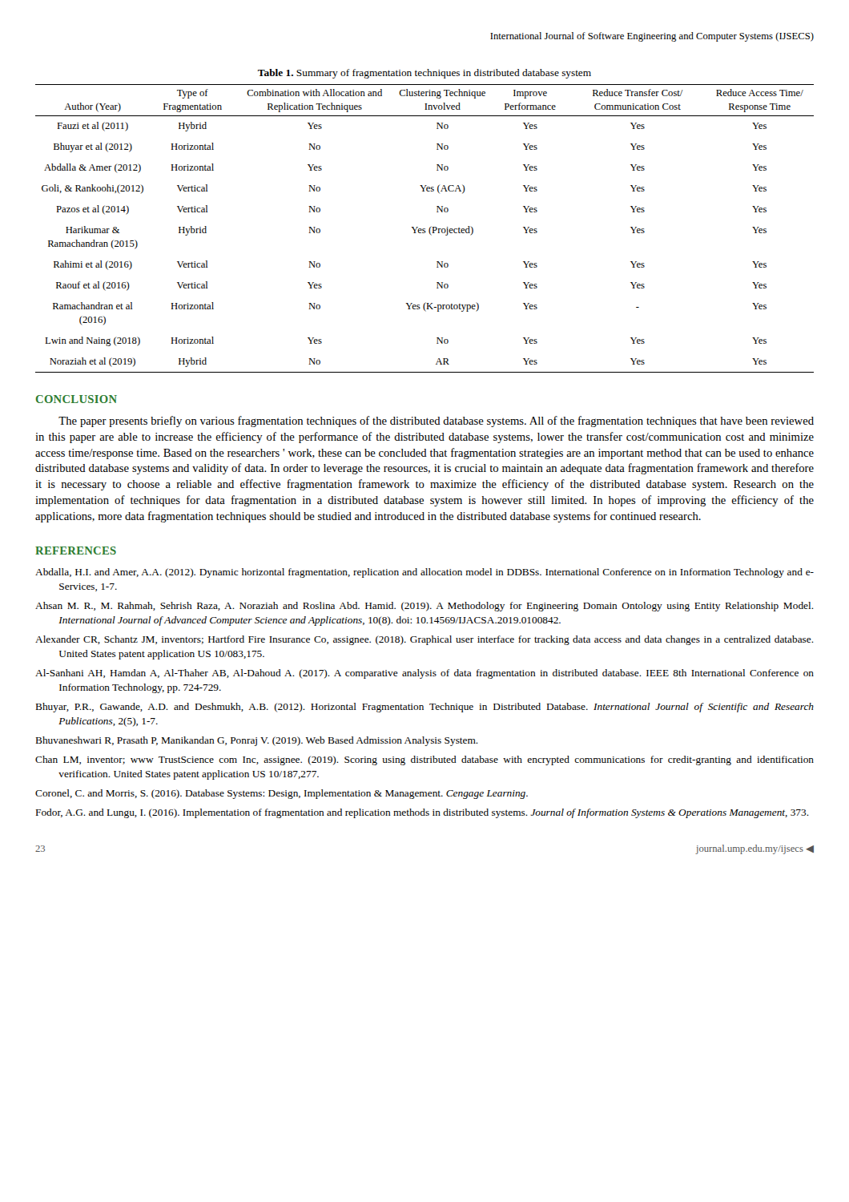International Journal of Software Engineering and Computer Systems (IJSECS)
Table 1. Summary of fragmentation techniques in distributed database system
| Author (Year) | Type of Fragmentation | Combination with Allocation and Replication Techniques | Clustering Technique Involved | Improve Performance | Reduce Transfer Cost/ Communication Cost | Reduce Access Time/ Response Time |
| --- | --- | --- | --- | --- | --- | --- |
| Fauzi et al (2011) | Hybrid | Yes | No | Yes | Yes | Yes |
| Bhuyar et al (2012) | Horizontal | No | No | Yes | Yes | Yes |
| Abdalla & Amer (2012) | Horizontal | Yes | No | Yes | Yes | Yes |
| Goli, & Rankoohi,(2012) | Vertical | No | Yes (ACA) | Yes | Yes | Yes |
| Pazos et al (2014) | Vertical | No | No | Yes | Yes | Yes |
| Harikumar & Ramachandran (2015) | Hybrid | No | Yes (Projected) | Yes | Yes | Yes |
| Rahimi et al (2016) | Vertical | No | No | Yes | Yes | Yes |
| Raouf et al (2016) | Vertical | Yes | No | Yes | Yes | Yes |
| Ramachandran et al (2016) | Horizontal | No | Yes (K-prototype) | Yes | - | Yes |
| Lwin and Naing (2018) | Horizontal | Yes | No | Yes | Yes | Yes |
| Noraziah et al (2019) | Hybrid | No | AR | Yes | Yes | Yes |
CONCLUSION
The paper presents briefly on various fragmentation techniques of the distributed database systems. All of the fragmentation techniques that have been reviewed in this paper are able to increase the efficiency of the performance of the distributed database systems, lower the transfer cost/communication cost and minimize access time/response time. Based on the researchers ' work, these can be concluded that fragmentation strategies are an important method that can be used to enhance distributed database systems and validity of data. In order to leverage the resources, it is crucial to maintain an adequate data fragmentation framework and therefore it is necessary to choose a reliable and effective fragmentation framework to maximize the efficiency of the distributed database system. Research on the implementation of techniques for data fragmentation in a distributed database system is however still limited. In hopes of improving the efficiency of the applications, more data fragmentation techniques should be studied and introduced in the distributed database systems for continued research.
REFERENCES
Abdalla, H.I. and Amer, A.A. (2012). Dynamic horizontal fragmentation, replication and allocation model in DDBSs. International Conference on in Information Technology and e-Services, 1-7.
Ahsan M. R., M. Rahmah, Sehrish Raza, A. Noraziah and Roslina Abd. Hamid. (2019). A Methodology for Engineering Domain Ontology using Entity Relationship Model. International Journal of Advanced Computer Science and Applications, 10(8). doi: 10.14569/IJACSA.2019.0100842.
Alexander CR, Schantz JM, inventors; Hartford Fire Insurance Co, assignee. (2018). Graphical user interface for tracking data access and data changes in a centralized database. United States patent application US 10/083,175.
Al-Sanhani AH, Hamdan A, Al-Thaher AB, Al-Dahoud A. (2017). A comparative analysis of data fragmentation in distributed database. IEEE 8th International Conference on Information Technology, pp. 724-729.
Bhuyar, P.R., Gawande, A.D. and Deshmukh, A.B. (2012). Horizontal Fragmentation Technique in Distributed Database. International Journal of Scientific and Research Publications, 2(5), 1-7.
Bhuvaneshwari R, Prasath P, Manikandan G, Ponraj V. (2019). Web Based Admission Analysis System.
Chan LM, inventor; www TrustScience com Inc, assignee. (2019). Scoring using distributed database with encrypted communications for credit-granting and identification verification. United States patent application US 10/187,277.
Coronel, C. and Morris, S. (2016). Database Systems: Design, Implementation & Management. Cengage Learning.
Fodor, A.G. and Lungu, I. (2016). Implementation of fragmentation and replication methods in distributed systems. Journal of Information Systems & Operations Management, 373.
23 journal.ump.edu.my/ijsecs ◀